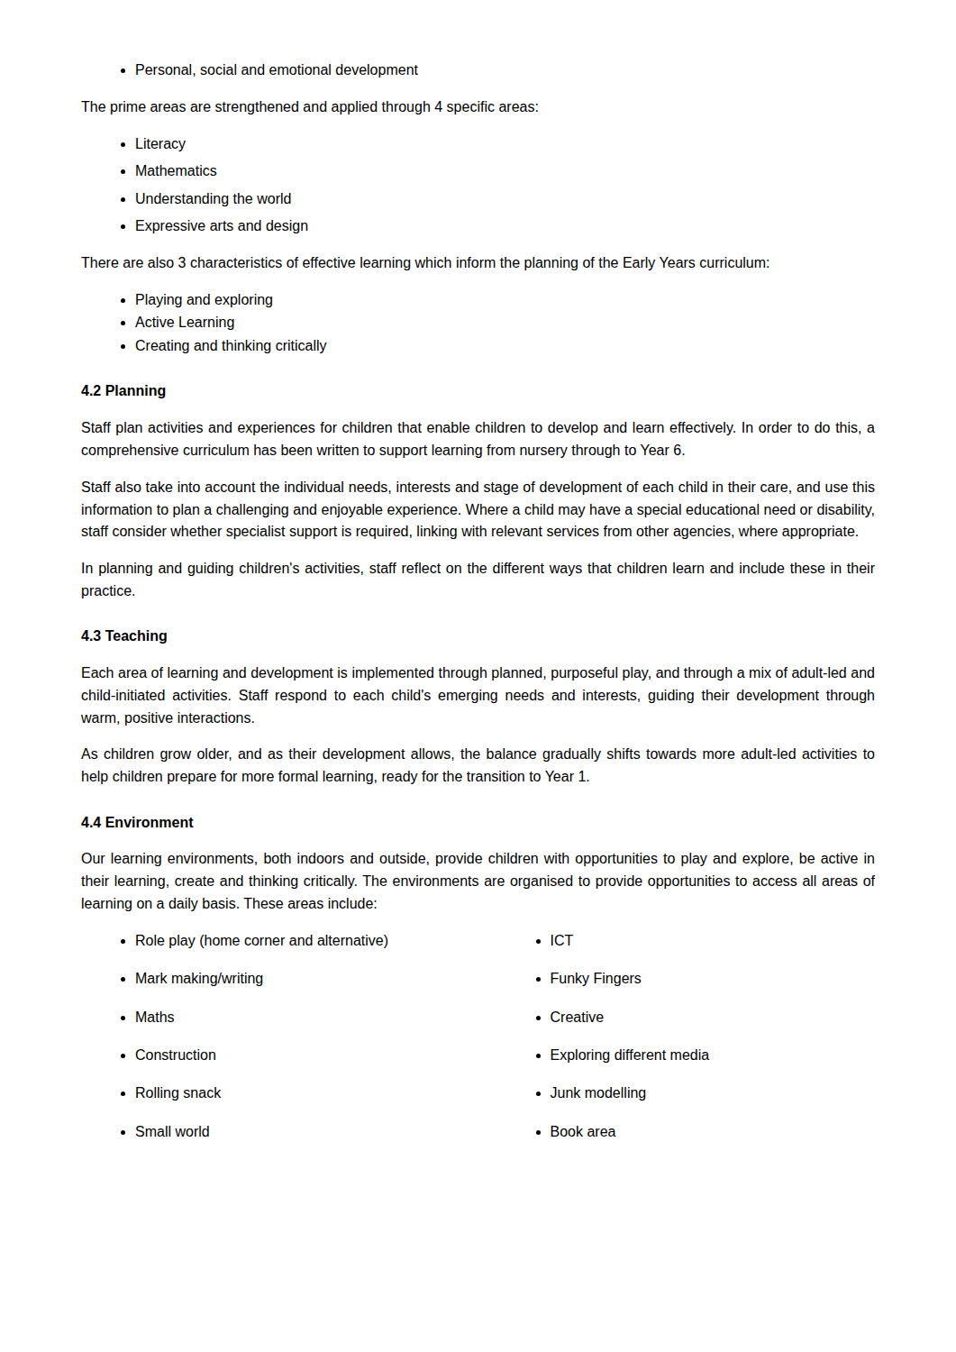Personal, social and emotional development
The prime areas are strengthened and applied through 4 specific areas:
Literacy
Mathematics
Understanding the world
Expressive arts and design
There are also 3 characteristics of effective learning which inform the planning of the Early Years curriculum:
Playing and exploring
Active Learning
Creating and thinking critically
4.2 Planning
Staff plan activities and experiences for children that enable children to develop and learn effectively. In order to do this, a comprehensive curriculum has been written to support learning from nursery through to Year 6.
Staff also take into account the individual needs, interests and stage of development of each child in their care, and use this information to plan a challenging and enjoyable experience. Where a child may have a special educational need or disability, staff consider whether specialist support is required, linking with relevant services from other agencies, where appropriate.
In planning and guiding children's activities, staff reflect on the different ways that children learn and include these in their practice.
4.3 Teaching
Each area of learning and development is implemented through planned, purposeful play, and through a mix of adult-led and child-initiated activities. Staff respond to each child's emerging needs and interests, guiding their development through warm, positive interactions.
As children grow older, and as their development allows, the balance gradually shifts towards more adult-led activities to help children prepare for more formal learning, ready for the transition to Year 1.
4.4 Environment
Our learning environments, both indoors and outside, provide children with opportunities to play and explore, be active in their learning, create and thinking critically. The environments are organised to provide opportunities to access all areas of learning on a daily basis. These areas include:
Role play (home corner and alternative)
Mark making/writing
Maths
Construction
Rolling snack
Small world
ICT
Funky Fingers
Creative
Exploring different media
Junk modelling
Book area